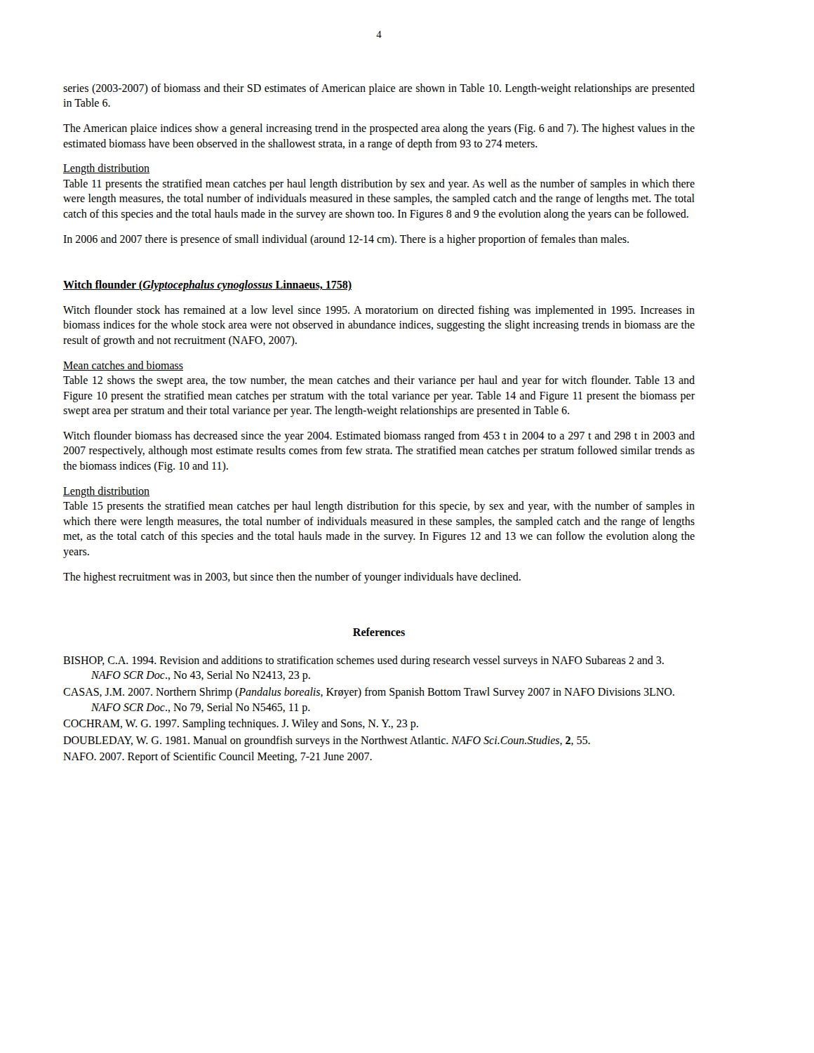4
series (2003-2007) of biomass and their SD estimates of American plaice are shown in Table 10. Length-weight relationships are presented in Table 6.
The American plaice indices show a general increasing trend in the prospected area along the years (Fig. 6 and 7). The highest values in the estimated biomass have been observed in the shallowest strata, in a range of depth from 93 to 274 meters.
Length distribution
Table 11 presents the stratified mean catches per haul length distribution by sex and year. As well as the number of samples in which there were length measures, the total number of individuals measured in these samples, the sampled catch and the range of lengths met. The total catch of this species and the total hauls made in the survey are shown too. In Figures 8 and 9 the evolution along the years can be followed.
In 2006 and 2007 there is presence of small individual (around 12-14 cm). There is a higher proportion of females than males.
Witch flounder (Glyptocephalus cynoglossus Linnaeus, 1758)
Witch flounder stock has remained at a low level since 1995. A moratorium on directed fishing was implemented in 1995. Increases in biomass indices for the whole stock area were not observed in abundance indices, suggesting the slight increasing trends in biomass are the result of growth and not recruitment (NAFO, 2007).
Mean catches and biomass
Table 12 shows the swept area, the tow number, the mean catches and their variance per haul and year for witch flounder. Table 13 and Figure 10 present the stratified mean catches per stratum with the total variance per year. Table 14 and Figure 11 present the biomass per swept area per stratum and their total variance per year. The length-weight relationships are presented in Table 6.
Witch flounder biomass has decreased since the year 2004. Estimated biomass ranged from 453 t in 2004 to a 297 t and 298 t in 2003 and 2007 respectively, although most estimate results comes from few strata. The stratified mean catches per stratum followed similar trends as the biomass indices (Fig. 10 and 11).
Length distribution
Table 15 presents the stratified mean catches per haul length distribution for this specie, by sex and year, with the number of samples in which there were length measures, the total number of individuals measured in these samples, the sampled catch and the range of lengths met, as the total catch of this species and the total hauls made in the survey. In Figures 12 and 13 we can follow the evolution along the years.
The highest recruitment was in 2003, but since then the number of younger individuals have declined.
References
BISHOP, C.A. 1994. Revision and additions to stratification schemes used during research vessel surveys in NAFO Subareas 2 and 3. NAFO SCR Doc., No 43, Serial No N2413, 23 p.
CASAS, J.M. 2007. Northern Shrimp (Pandalus borealis, Krøyer) from Spanish Bottom Trawl Survey 2007 in NAFO Divisions 3LNO. NAFO SCR Doc., No 79, Serial No N5465, 11 p.
COCHRAM, W. G. 1997. Sampling techniques. J. Wiley and Sons, N. Y., 23 p.
DOUBLEDAY, W. G. 1981. Manual on groundfish surveys in the Northwest Atlantic. NAFO Sci.Coun.Studies, 2, 55.
NAFO. 2007. Report of Scientific Council Meeting, 7-21 June 2007.